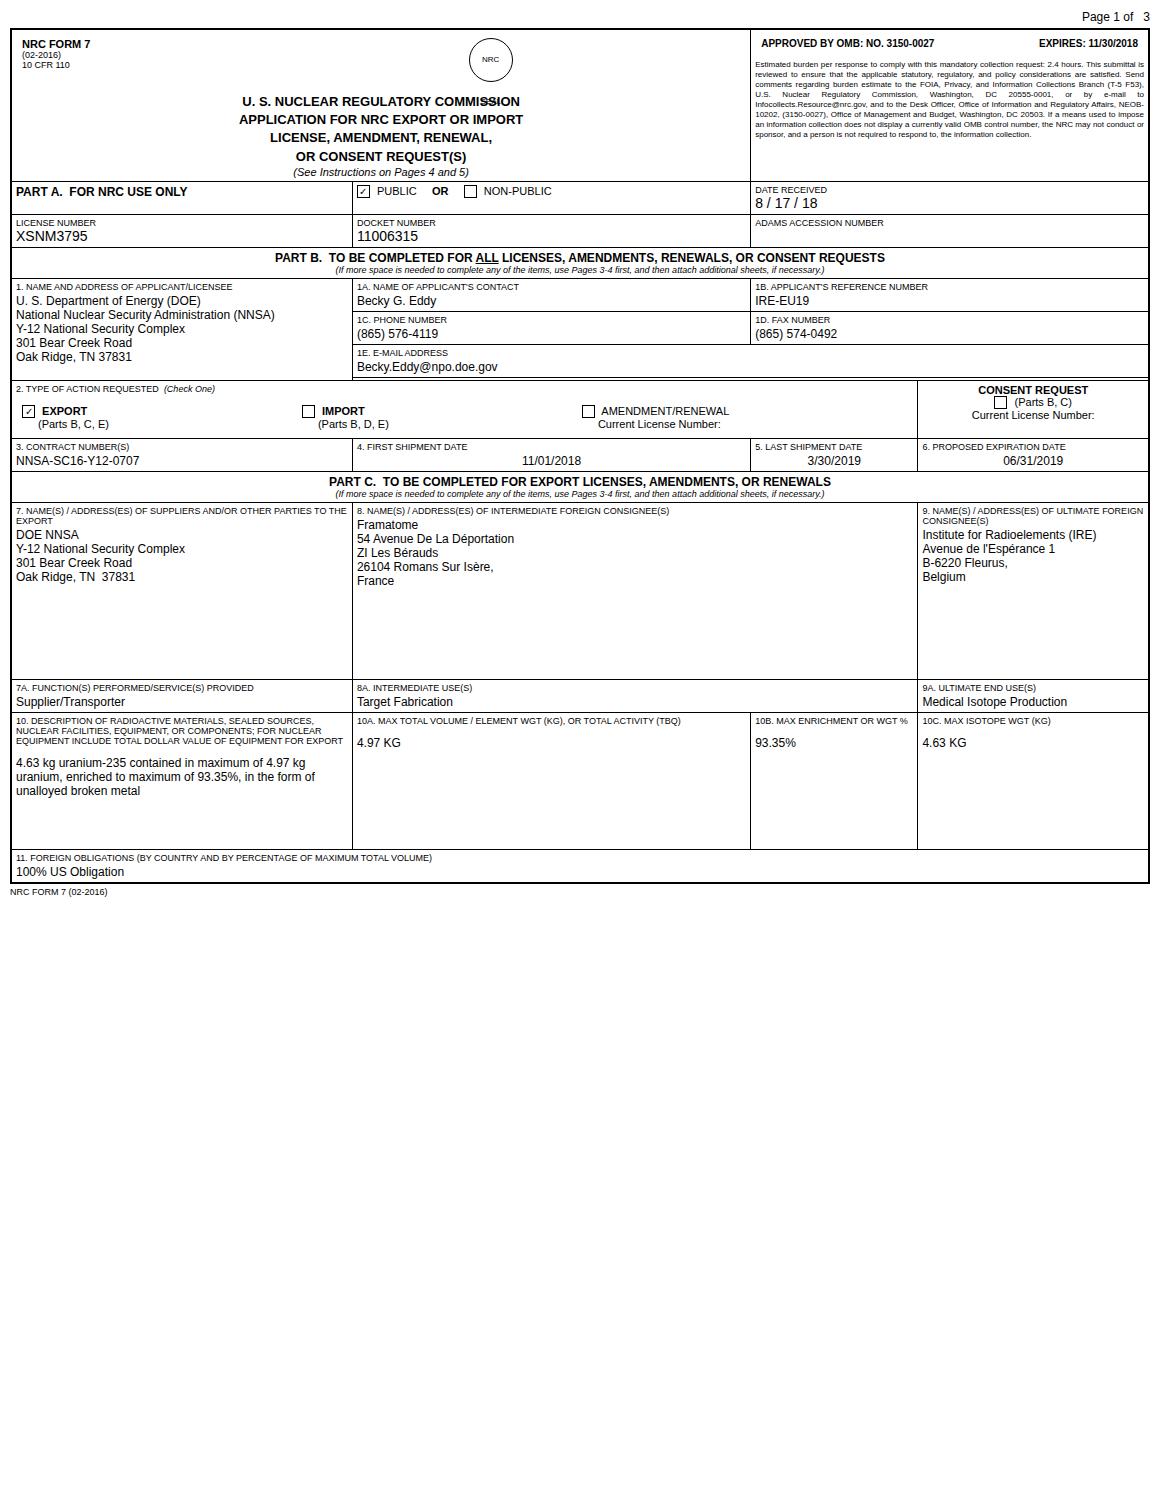Page 1 of 3
| / NRC FORM 7 (02-2016) 10 CFR 110 / NRC SEAL / U. S. NUCLEAR REGULATORY COMMISSION APPLICATION FOR NRC EXPORT OR IMPORT LICENSE, AMENDMENT, RENEWAL, OR CONSENT REQUEST(S) (See Instructions on Pages 4 and 5) | / APPROVED BY OMB: NO. 3150-0027 / EXPIRES: 11/30/2018 / Estimated burden per response to comply with this mandatory collection request: 2.4 hours. This submittal is reviewed to ensure that the applicable statutory, regulatory, and policy considerations are satisfied. Send comments regarding burden estimate to the FOIA, Privacy, and Information Collections Branch (T-5 F53), U.S. Nuclear Regulatory Commission, Washington, DC 20555-0001, or by e-mail to Infocollects.Resource@nrc.gov, and to the Desk Officer, Office of Information and Regulatory Affairs, NEOB-10202, (3150-0027), Office of Management and Budget, Washington, DC 20503. If a means used to impose an information collection does not display a currently valid OMB control number, the NRC may not conduct or sponsor, and a person is not required to respond to, the information collection. |
| PART A. FOR NRC USE ONLY | PUBLIC OR NON-PUBLIC | DATE RECEIVED 8 / 17 / 18 |
| LICENSE NUMBER XSNM3795 | DOCKET NUMBER 11006315 | ADAMS ACCESSION NUMBER |
| PART B. TO BE COMPLETED FOR ALL LICENSES, AMENDMENTS, RENEWALS, OR CONSENT REQUESTS (If more space is needed to complete any of the items, use Pages 3-4 first, and then attach additional sheets, if necessary.) |
| 1. NAME AND ADDRESS OF APPLICANT/LICENSEE U. S. Department of Energy (DOE) National Nuclear Security Administration (NNSA) Y-12 National Security Complex 301 Bear Creek Road Oak Ridge, TN 37831 | 1a. NAME OF APPLICANT'S CONTACT Becky G. Eddy | 1b. APPLICANT'S REFERENCE NUMBER IRE-EU19 |
| 1c. PHONE NUMBER (865) 576-4119 | 1d. FAX NUMBER (865) 574-0492 |
| 1e. E-MAIL ADDRESS Becky.Eddy@npo.doe.gov |
| 2. TYPE OF ACTION REQUESTED (Check One) / EXPORT (Parts B, C, E) / IMPORT (Parts B, D, E) / AMENDMENT/RENEWAL Current License Number: / | CONSENT REQUEST (Parts B, C) Current License Number: |
| 3. CONTRACT NUMBER(S) NNSA-SC16-Y12-0707 | 4. FIRST SHIPMENT DATE 11/01/2018 | 5. LAST SHIPMENT DATE 3/30/2019 | 6. PROPOSED EXPIRATION DATE 06/31/2019 |
| PART C. TO BE COMPLETED FOR EXPORT LICENSES, AMENDMENTS, OR RENEWALS (If more space is needed to complete any of the items, use Pages 3-4 first, and then attach additional sheets, if necessary.) |
| 7. NAME(S) / ADDRESS(ES) OF SUPPLIERS AND/OR OTHER PARTIES TO THE EXPORT DOE NNSA Y-12 National Security Complex 301 Bear Creek Road Oak Ridge, TN 37831 | 8. NAME(S) / ADDRESS(ES) OF INTERMEDIATE FOREIGN CONSIGNEE(S) Framatome 54 Avenue De La Déportation ZI Les Bérauds 26104 Romans Sur Isère, France | 9. NAME(S) / ADDRESS(ES) OF ULTIMATE FOREIGN CONSIGNEE(S) Institute for Radioelements (IRE) Avenue de l'Espérance 1 B-6220 Fleurus, Belgium |
| 7a. FUNCTION(S) PERFORMED/SERVICE(S) PROVIDED Supplier/Transporter | 8a. INTERMEDIATE USE(S) Target Fabrication | 9a. ULTIMATE END USE(S) Medical Isotope Production |
| 10. DESCRIPTION OF RADIOACTIVE MATERIALS, SEALED SOURCES, NUCLEAR FACILITIES, EQUIPMENT, OR COMPONENTS; FOR NUCLEAR EQUIPMENT INCLUDE TOTAL DOLLAR VALUE OF EQUIPMENT FOR EXPORT 4.63 kg uranium-235 contained in maximum of 4.97 kg uranium, enriched to maximum of 93.35%, in the form of unalloyed broken metal | 10a. MAX TOTAL VOLUME / ELEMENT WGT (KG), OR TOTAL ACTIVITY (TBq) 4.97 KG | 10b. MAX ENRICHMENT OR WGT % 93.35% | 10c. MAX ISOTOPE WGT (KG) 4.63 KG |
| 11. FOREIGN OBLIGATIONS (BY COUNTRY AND BY PERCENTAGE OF MAXIMUM TOTAL VOLUME) 100% US Obligation |
NRC FORM 7 (02-2016)